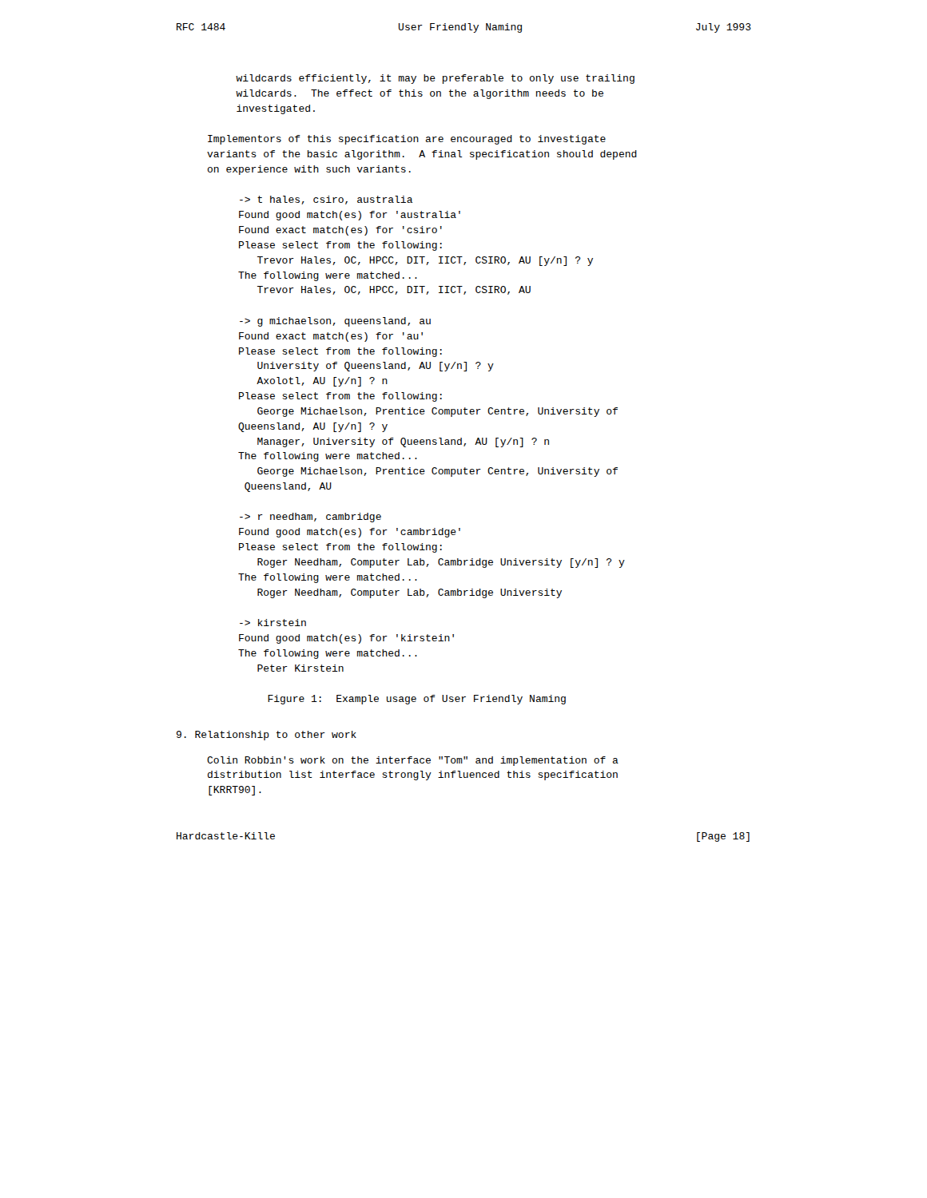RFC 1484 User Friendly Naming July 1993
   wildcards efficiently, it may be preferable to only use trailing
   wildcards.  The effect of this on the algorithm needs to be
   investigated.
Implementors of this specification are encouraged to investigate
variants of the basic algorithm.  A final specification should depend
on experience with such variants.
-> t hales, csiro, australia
Found good match(es) for 'australia'
Found exact match(es) for 'csiro'
Please select from the following:
   Trevor Hales, OC, HPCC, DIT, IICT, CSIRO, AU [y/n] ? y
The following were matched...
   Trevor Hales, OC, HPCC, DIT, IICT, CSIRO, AU
-> g michaelson, queensland, au
Found exact match(es) for 'au'
Please select from the following:
   University of Queensland, AU [y/n] ? y
   Axolotl, AU [y/n] ? n
Please select from the following:
   George Michaelson, Prentice Computer Centre, University of
Queensland, AU [y/n] ? y
   Manager, University of Queensland, AU [y/n] ? n
The following were matched...
   George Michaelson, Prentice Computer Centre, University of
 Queensland, AU
-> r needham, cambridge
Found good match(es) for 'cambridge'
Please select from the following:
   Roger Needham, Computer Lab, Cambridge University [y/n] ? y
The following were matched...
   Roger Needham, Computer Lab, Cambridge University
-> kirstein
Found good match(es) for 'kirstein'
The following were matched...
   Peter Kirstein
        Figure 1:  Example usage of User Friendly Naming
9. Relationship to other work
Colin Robbin's work on the interface "Tom" and implementation of a
distribution list interface strongly influenced this specification
[KRRT90].
Hardcastle-Kille [Page 18]